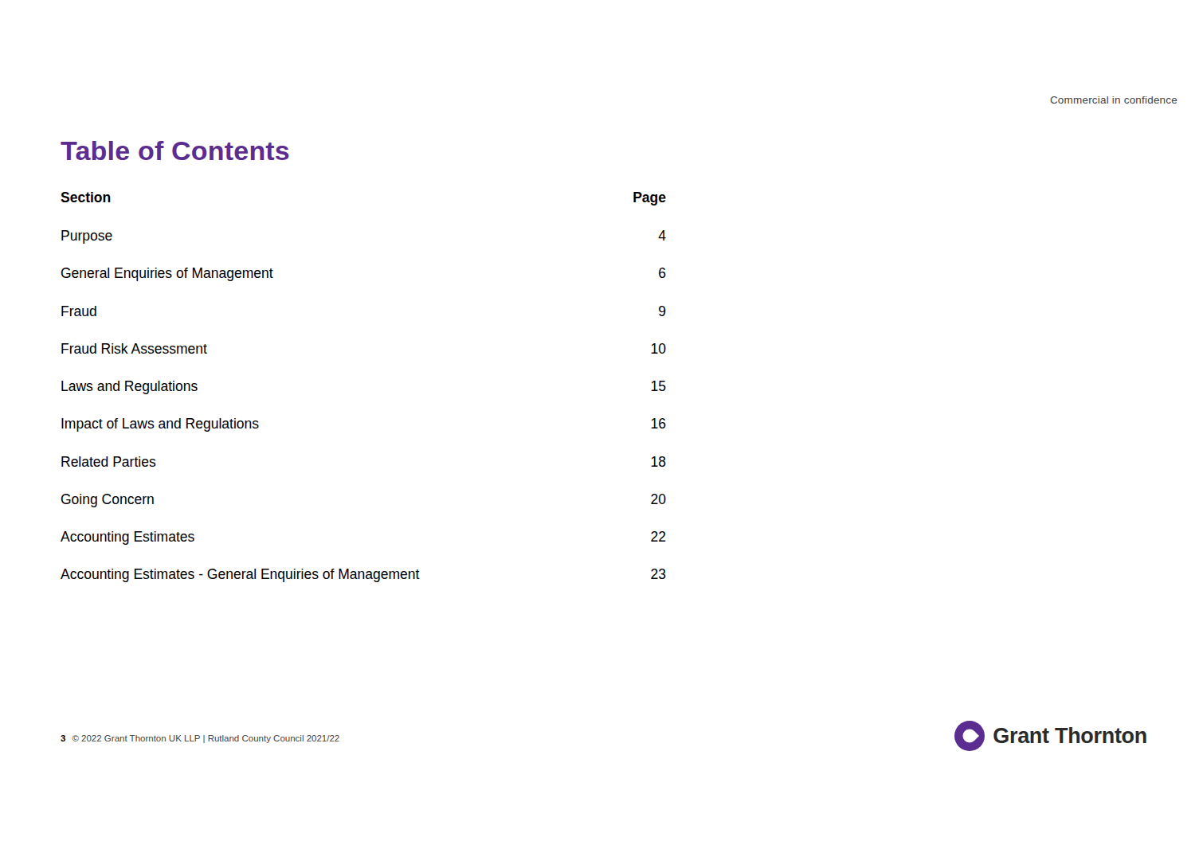Commercial in confidence
Table of Contents
| Section | Page |
| --- | --- |
| Purpose | 4 |
| General Enquiries of Management | 6 |
| Fraud | 9 |
| Fraud Risk Assessment | 10 |
| Laws and Regulations | 15 |
| Impact of Laws and Regulations | 16 |
| Related Parties | 18 |
| Going Concern | 20 |
| Accounting Estimates | 22 |
| Accounting Estimates - General Enquiries of Management | 23 |
3© 2022 Grant Thornton UK LLP | Rutland County Council 2021/22
Grant Thornton